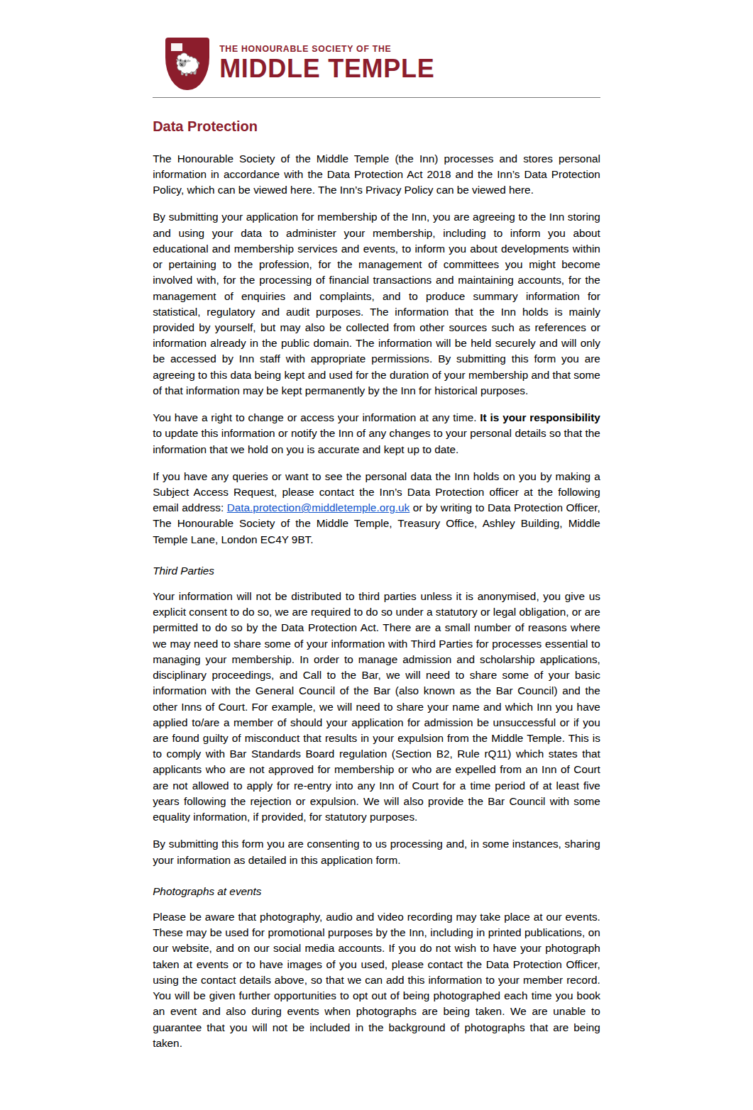🐑
The Honourable Society of the
Middle Temple
Data Protection
The Honourable Society of the Middle Temple (the Inn) processes and stores personal information in accordance with the Data Protection Act 2018 and the Inn’s Data Protection Policy, which can be viewed here. The Inn’s Privacy Policy can be viewed here.
By submitting your application for membership of the Inn, you are agreeing to the Inn storing and using your data to administer your membership, including to inform you about educational and membership services and events, to inform you about developments within or pertaining to the profession, for the management of committees you might become involved with, for the processing of financial transactions and maintaining accounts, for the management of enquiries and complaints, and to produce summary information for statistical, regulatory and audit purposes. The information that the Inn holds is mainly provided by yourself, but may also be collected from other sources such as references or information already in the public domain. The information will be held securely and will only be accessed by Inn staff with appropriate permissions. By submitting this form you are agreeing to this data being kept and used for the duration of your membership and that some of that information may be kept permanently by the Inn for historical purposes.
You have a right to change or access your information at any time. It is your responsibility to update this information or notify the Inn of any changes to your personal details so that the information that we hold on you is accurate and kept up to date.
If you have any queries or want to see the personal data the Inn holds on you by making a Subject Access Request, please contact the Inn’s Data Protection officer at the following email address: Data.protection@middletemple.org.uk or by writing to Data Protection Officer, The Honourable Society of the Middle Temple, Treasury Office, Ashley Building, Middle Temple Lane, London EC4Y 9BT.
Third Parties
Your information will not be distributed to third parties unless it is anonymised, you give us explicit consent to do so, we are required to do so under a statutory or legal obligation, or are permitted to do so by the Data Protection Act. There are a small number of reasons where we may need to share some of your information with Third Parties for processes essential to managing your membership. In order to manage admission and scholarship applications, disciplinary proceedings, and Call to the Bar, we will need to share some of your basic information with the General Council of the Bar (also known as the Bar Council) and the other Inns of Court. For example, we will need to share your name and which Inn you have applied to/are a member of should your application for admission be unsuccessful or if you are found guilty of misconduct that results in your expulsion from the Middle Temple. This is to comply with Bar Standards Board regulation (Section B2, Rule rQ11) which states that applicants who are not approved for membership or who are expelled from an Inn of Court are not allowed to apply for re-entry into any Inn of Court for a time period of at least five years following the rejection or expulsion. We will also provide the Bar Council with some equality information, if provided, for statutory purposes.
By submitting this form you are consenting to us processing and, in some instances, sharing your information as detailed in this application form.
Photographs at events
Please be aware that photography, audio and video recording may take place at our events. These may be used for promotional purposes by the Inn, including in printed publications, on our website, and on our social media accounts. If you do not wish to have your photograph taken at events or to have images of you used, please contact the Data Protection Officer, using the contact details above, so that we can add this information to your member record. You will be given further opportunities to opt out of being photographed each time you book an event and also during events when photographs are being taken. We are unable to guarantee that you will not be included in the background of photographs that are being taken.